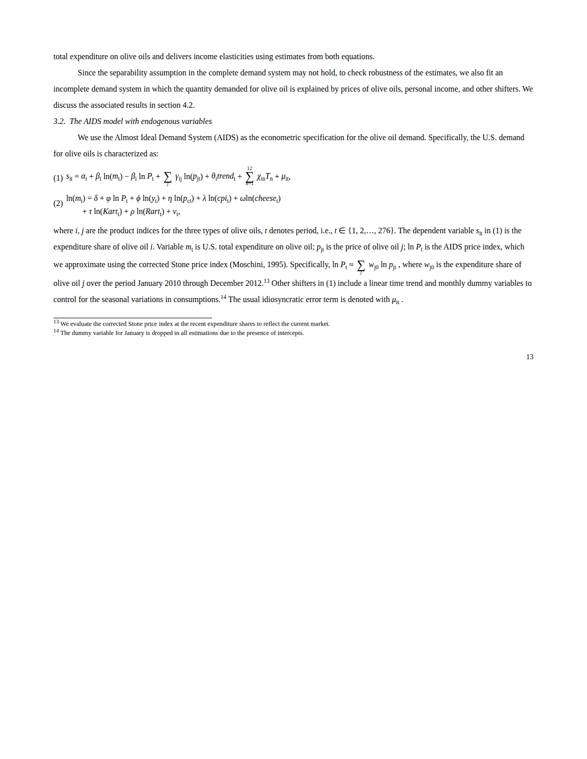total expenditure on olive oils and delivers income elasticities using estimates from both equations.
Since the separability assumption in the complete demand system may not hold, to check robustness of the estimates, we also fit an incomplete demand system in which the quantity demanded for olive oil is explained by prices of olive oils, personal income, and other shifters. We discuss the associated results in section 4.2.
3.2. The AIDS model with endogenous variables
We use the Almost Ideal Demand System (AIDS) as the econometric specification for the olive oil demand. Specifically, the U.S. demand for olive oils is characterized as:
(1)
sit = αi + βi ln(mt) − βi ln Pt + ∑j γij ln(pjt) + θitrendt + 12∑n=1 χinTn + μit,
(2)
ln(mt) = δ + φ ln Pt + ϕ ln(yt) + η ln(pct) + λ ln(cpit) + ωln(cheeset)
+ τ ln(Kartt) + ρ ln(Rartt) + νt,
where i, j are the product indices for the three types of olive oils, t denotes period, i.e., t ∈ {1, 2,…, 276}. The dependent variable sit in (1) is the expenditure share of olive oil i. Variable mt is U.S. total expenditure on olive oil; pjt is the price of olive oil j; ln Pt is the AIDS price index, which we approximate using the corrected Stone price index (Moschini, 1995). Specifically, ln Pt ≈ ∑j wj0 ln pjt , where wj0 is the expenditure share of olive oil j over the period January 2010 through December 2012.13 Other shifters in (1) include a linear time trend and monthly dummy variables to control for the seasonal variations in consumptions.14 The usual idiosyncratic error term is denoted with μit .
13 We evaluate the corrected Stone price index at the recent expenditure shares to reflect the current market.
14 The dummy variable for January is dropped in all estimations due to the presence of intercepts.
13